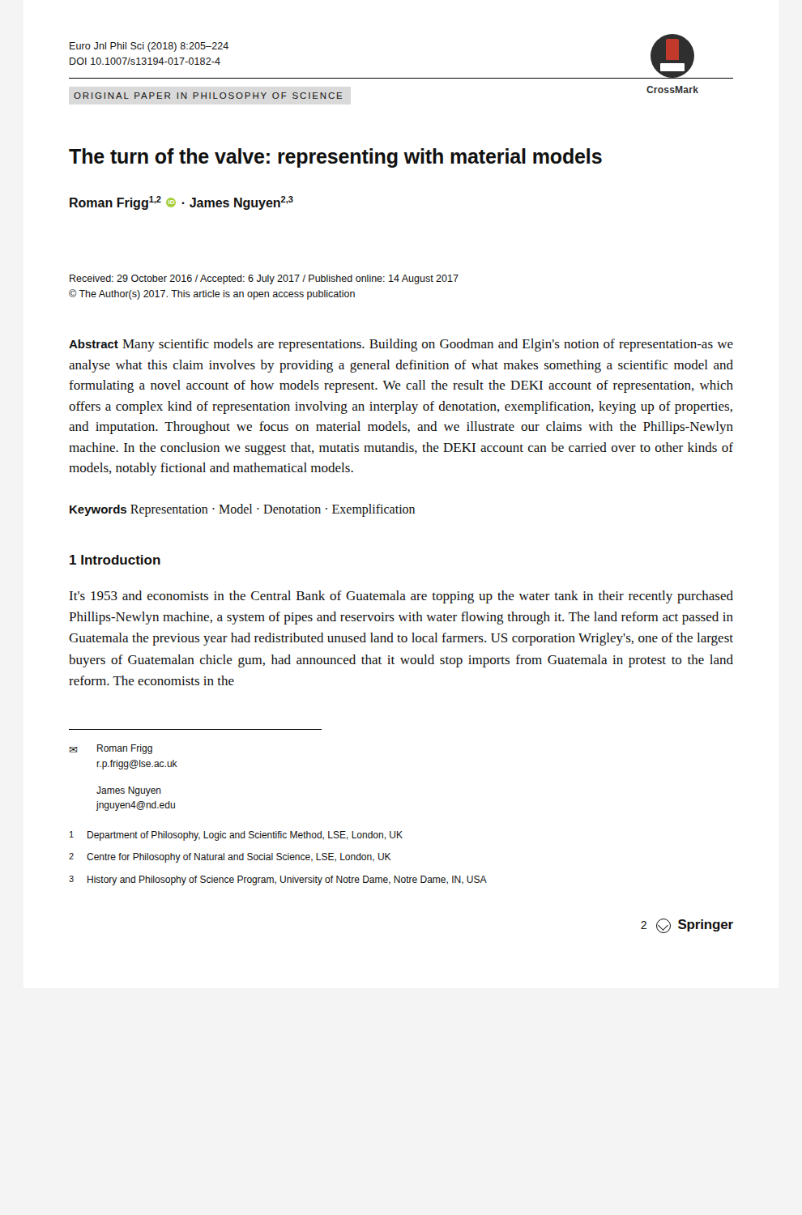Euro Jnl Phil Sci (2018) 8:205–224
DOI 10.1007/s13194-017-0182-4
CrossMark
Original paper in philosophy of science
The turn of the valve: representing with material models
Roman Frigg1,2 · James Nguyen2,3
Received: 29 October 2016 / Accepted: 6 July 2017 / Published online: 14 August 2017
© The Author(s) 2017. This article is an open access publication
Abstract Many scientific models are representations. Building on Goodman and Elgin's notion of representation-as we analyse what this claim involves by providing a general definition of what makes something a scientific model and formulating a novel account of how models represent. We call the result the DEKI account of representation, which offers a complex kind of representation involving an interplay of denotation, exemplification, keying up of properties, and imputation. Throughout we focus on material models, and we illustrate our claims with the Phillips-Newlyn machine. In the conclusion we suggest that, mutatis mutandis, the DEKI account can be carried over to other kinds of models, notably fictional and mathematical models.
Keywords Representation · Model · Denotation · Exemplification
1 Introduction
It's 1953 and economists in the Central Bank of Guatemala are topping up the water tank in their recently purchased Phillips-Newlyn machine, a system of pipes and reservoirs with water flowing through it. The land reform act passed in Guatemala the previous year had redistributed unused land to local farmers. US corporation Wrigley's, one of the largest buyers of Guatemalan chicle gum, had announced that it would stop imports from Guatemala in protest to the land reform. The economists in the
✉ Roman Frigg
r.p.frigg@lse.ac.uk
James Nguyen
jnguyen4@nd.edu
1 Department of Philosophy, Logic and Scientific Method, LSE, London, UK
2 Centre for Philosophy of Natural and Social Science, LSE, London, UK
3 History and Philosophy of Science Program, University of Notre Dame, Notre Dame, IN, USA
2 Springer